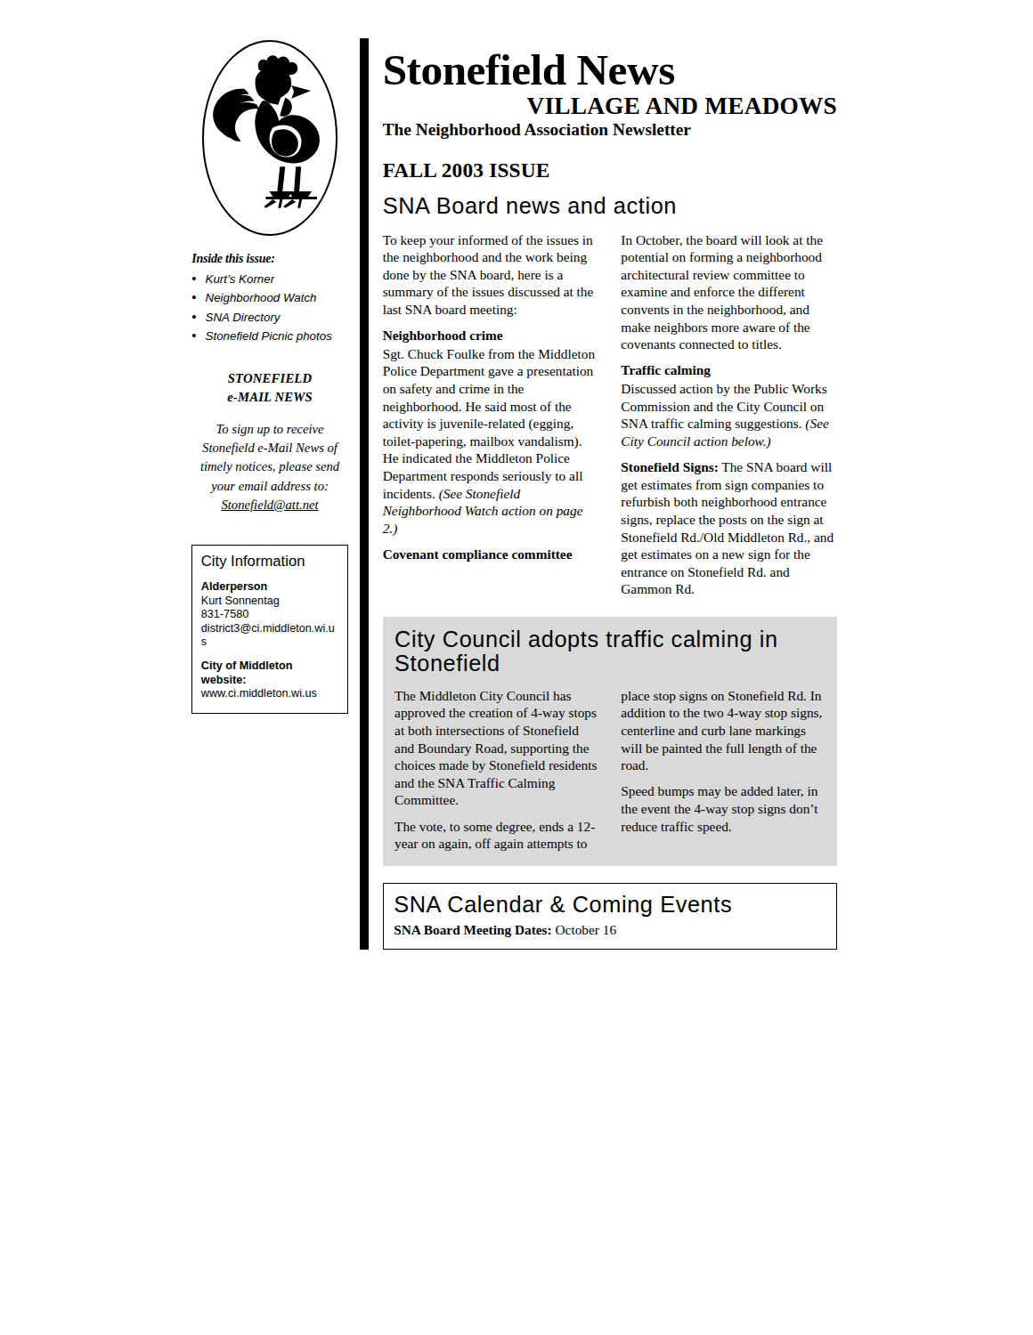Inside this issue:
Kurt’s Korner
Neighborhood Watch
SNA Directory
Stonefield Picnic photos
STONEFIELD
e-MAIL NEWS
To sign up to receive Stonefield e-Mail News of timely notices, please send your email address to: Stonefield@att.net
City Information
Alderperson
Kurt Sonnentag
831-7580
district3@ci.middleton.wi.us
City of Middleton website:
www.ci.middleton.wi.us
Stonefield News
VILLAGE AND MEADOWS
The Neighborhood Association Newsletter
FALL 2003 ISSUE
SNA Board news and action
To keep your informed of the issues in the neighborhood and the work being done by the SNA board, here is a summary of the issues discussed at the last SNA board meeting:
Neighborhood crime
Sgt. Chuck Foulke from the Middleton Police Department gave a presentation on safety and crime in the neighborhood. He said most of the activity is juvenile-related (egging, toilet-papering, mailbox vandalism). He indicated the Middleton Police Department responds seriously to all incidents. (See Stonefield Neighborhood Watch action on page 2.)
Covenant compliance committee
In October, the board will look at the potential on forming a neighborhood architectural review committee to examine and enforce the different convents in the neighborhood, and make neighbors more aware of the covenants connected to titles.
Traffic calming
Discussed action by the Public Works Commission and the City Council on SNA traffic calming suggestions. (See City Council action below.)
Stonefield Signs: The SNA board will get estimates from sign companies to refurbish both neighborhood entrance signs, replace the posts on the sign at Stonefield Rd./Old Middleton Rd., and get estimates on a new sign for the entrance on Stonefield Rd. and Gammon Rd.
City Council adopts traffic calming in Stonefield
The Middleton City Council has approved the creation of 4-way stops at both intersections of Stonefield and Boundary Road, supporting the choices made by Stonefield residents and the SNA Traffic Calming Committee.
The vote, to some degree, ends a 12-year on again, off again attempts to place stop signs on Stonefield Rd. In addition to the two 4-way stop signs, centerline and curb lane markings will be painted the full length of the road.
Speed bumps may be added later, in the event the 4-way stop signs don’t reduce traffic speed.
SNA Calendar & Coming Events
SNA Board Meeting Dates: October 16